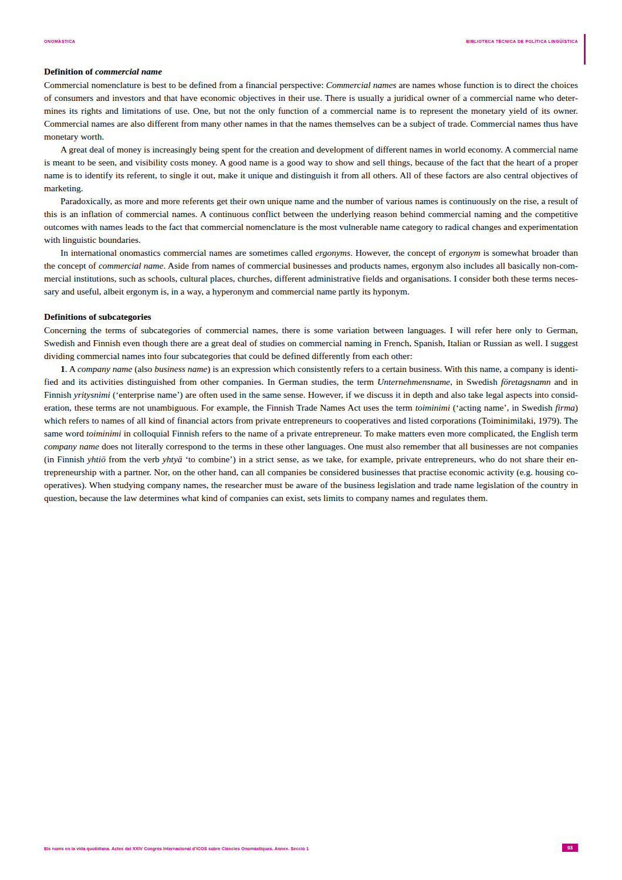Onomàstica Biblioteca Tècnica de Política Lingüística
Definition of commercial name
Commercial nomenclature is best to be defined from a financial perspective: Commercial names are names whose function is to direct the choices of consumers and investors and that have economic objectives in their use. There is usually a juridical owner of a commercial name who determines its rights and limitations of use. One, but not the only function of a commercial name is to represent the monetary yield of its owner. Commercial names are also different from many other names in that the names themselves can be a subject of trade. Commercial names thus have monetary worth.
A great deal of money is increasingly being spent for the creation and development of different names in world economy. A commercial name is meant to be seen, and visibility costs money. A good name is a good way to show and sell things, because of the fact that the heart of a proper name is to identify its referent, to single it out, make it unique and distinguish it from all others. All of these factors are also central objectives of marketing.
Paradoxically, as more and more referents get their own unique name and the number of various names is continuously on the rise, a result of this is an inflation of commercial names. A continuous conflict between the underlying reason behind commercial naming and the competitive outcomes with names leads to the fact that commercial nomenclature is the most vulnerable name category to radical changes and experimentation with linguistic boundaries.
In international onomastics commercial names are sometimes called ergonyms. However, the concept of ergonym is somewhat broader than the concept of commercial name. Aside from names of commercial businesses and products names, ergonym also includes all basically non-commercial institutions, such as schools, cultural places, churches, different administrative fields and organisations. I consider both these terms necessary and useful, albeit ergonym is, in a way, a hyperonym and commercial name partly its hyponym.
Definitions of subcategories
Concerning the terms of subcategories of commercial names, there is some variation between languages. I will refer here only to German, Swedish and Finnish even though there are a great deal of studies on commercial naming in French, Spanish, Italian or Russian as well. I suggest dividing commercial names into four subcategories that could be defined differently from each other:
1. A company name (also business name) is an expression which consistently refers to a certain business. With this name, a company is identified and its activities distinguished from other companies. In German studies, the term Unternehmensname, in Swedish företagsnamn and in Finnish yritysnimi (‘enterprise name’) are often used in the same sense. However, if we discuss it in depth and also take legal aspects into consideration, these terms are not unambiguous. For example, the Finnish Trade Names Act uses the term toiminimi (‘acting name’, in Swedish firma) which refers to names of all kind of financial actors from private entrepreneurs to cooperatives and listed corporations (Toiminimilaki, 1979). The same word toiminimi in colloquial Finnish refers to the name of a private entrepreneur. To make matters even more complicated, the English term company name does not literally correspond to the terms in these other languages. One must also remember that all businesses are not companies (in Finnish yhtiö from the verb yhtyä ‘to combine’) in a strict sense, as we take, for example, private entrepreneurs, who do not share their entrepreneurship with a partner. Nor, on the other hand, can all companies be considered businesses that practise economic activity (e.g. housing cooperatives). When studying company names, the researcher must be aware of the business legislation and trade name legislation of the country in question, because the law determines what kind of companies can exist, sets limits to company names and regulates them.
Els noms en la vida quotidiana. Actes del XXIV Congrés Internacional d’ICOS sobre Ciències Onomàstiques. Annex. Secció 1 93